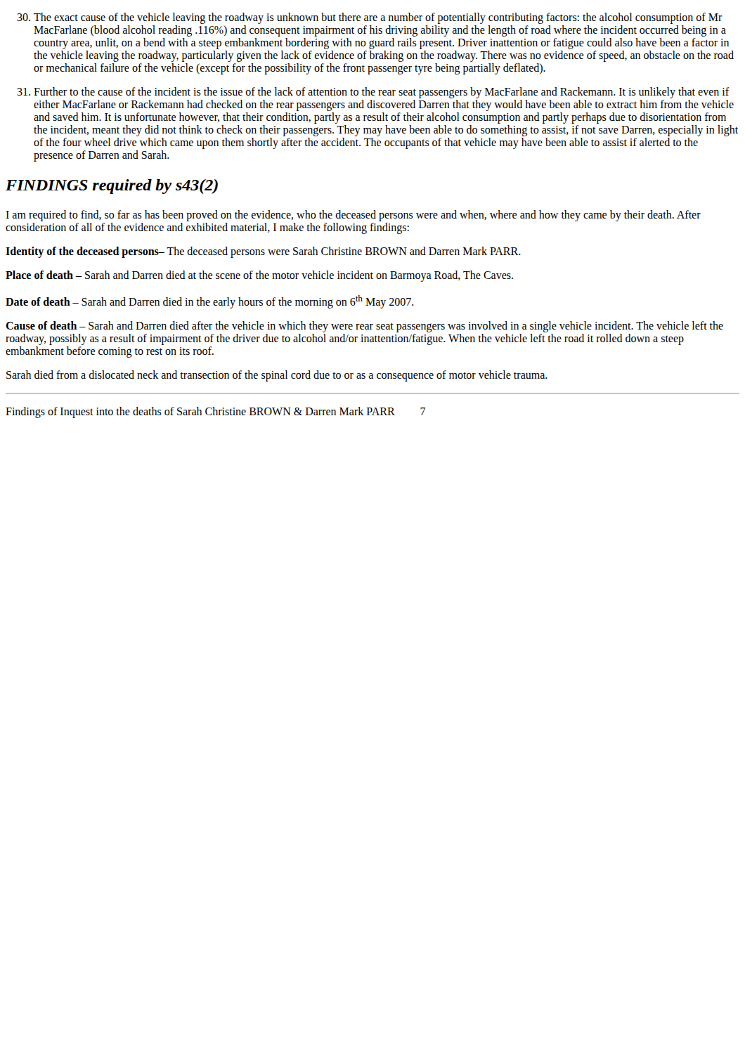The exact cause of the vehicle leaving the roadway is unknown but there are a number of potentially contributing factors: the alcohol consumption of Mr MacFarlane (blood alcohol reading .116%) and consequent impairment of his driving ability and the length of road where the incident occurred being in a country area, unlit, on a bend with a steep embankment bordering with no guard rails present. Driver inattention or fatigue could also have been a factor in the vehicle leaving the roadway, particularly given the lack of evidence of braking on the roadway. There was no evidence of speed, an obstacle on the road or mechanical failure of the vehicle (except for the possibility of the front passenger tyre being partially deflated).
Further to the cause of the incident is the issue of the lack of attention to the rear seat passengers by MacFarlane and Rackemann. It is unlikely that even if either MacFarlane or Rackemann had checked on the rear passengers and discovered Darren that they would have been able to extract him from the vehicle and saved him. It is unfortunate however, that their condition, partly as a result of their alcohol consumption and partly perhaps due to disorientation from the incident, meant they did not think to check on their passengers. They may have been able to do something to assist, if not save Darren, especially in light of the four wheel drive which came upon them shortly after the accident. The occupants of that vehicle may have been able to assist if alerted to the presence of Darren and Sarah.
FINDINGS required by s43(2)
I am required to find, so far as has been proved on the evidence, who the deceased persons were and when, where and how they came by their death. After consideration of all of the evidence and exhibited material, I make the following findings:
Identity of the deceased persons– The deceased persons were Sarah Christine BROWN and Darren Mark PARR.
Place of death – Sarah and Darren died at the scene of the motor vehicle incident on Barmoya Road, The Caves.
Date of death – Sarah and Darren died in the early hours of the morning on 6th May 2007.
Cause of death – Sarah and Darren died after the vehicle in which they were rear seat passengers was involved in a single vehicle incident. The vehicle left the roadway, possibly as a result of impairment of the driver due to alcohol and/or inattention/fatigue. When the vehicle left the road it rolled down a steep embankment before coming to rest on its roof.
Sarah died from a dislocated neck and transection of the spinal cord due to or as a consequence of motor vehicle trauma.
Findings of Inquest into the deaths of Sarah Christine BROWN & Darren Mark PARR 7